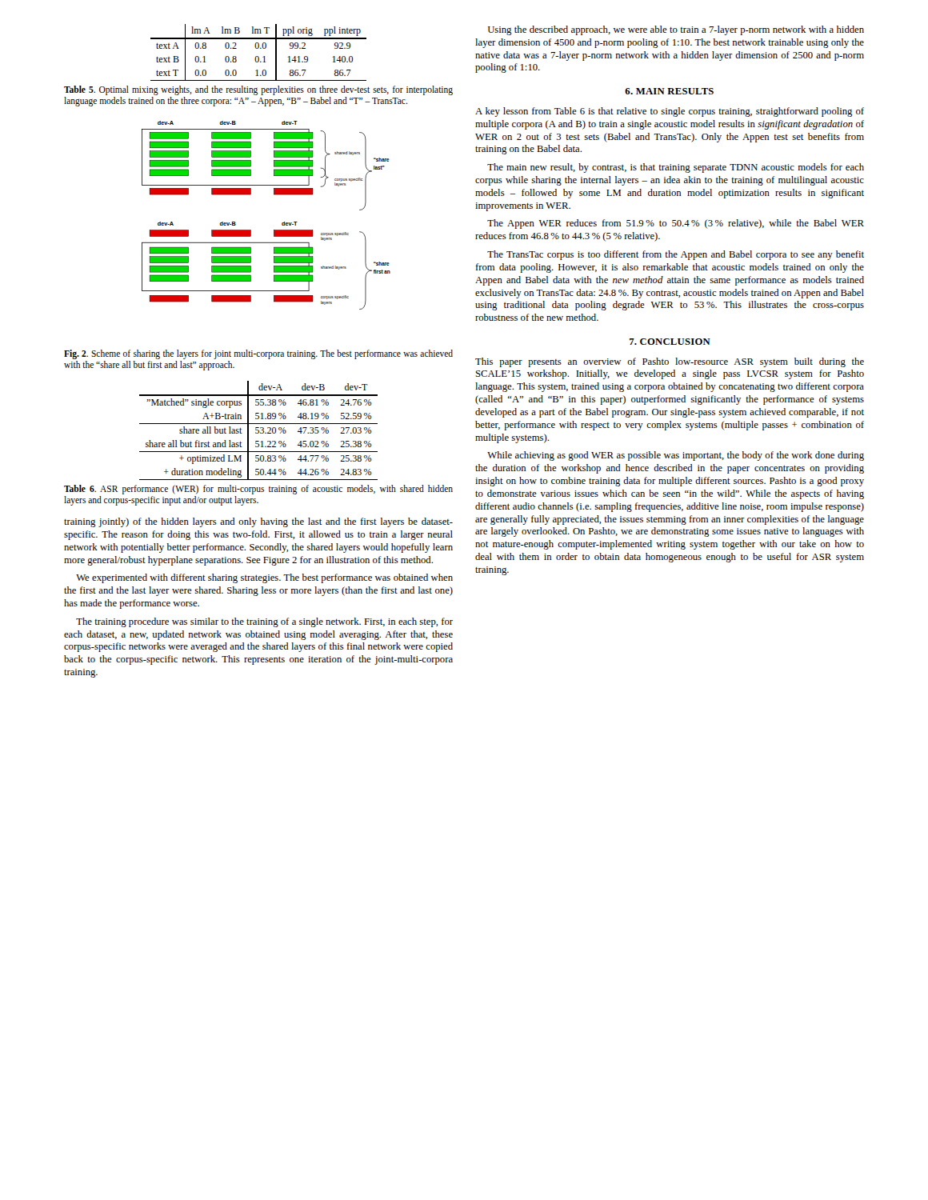| | lm A | lm B | lm T | ppl orig | ppl interp |
| text A | 0.8 | 0.2 | 0.0 | 99.2 | 92.9 |
| text B | 0.1 | 0.8 | 0.1 | 141.9 | 140.0 |
| text T | 0.0 | 0.0 | 1.0 | 86.7 | 86.7 |
Table 5. Optimal mixing weights, and the resulting perplexities on three dev-test sets, for interpolating language models trained on the three corpora: “A” – Appen, “B” – Babel and “T” – TransTac.
dev-A dev-B dev-T shared layers corpus specific layers “share all but last” dev-A dev-B dev-T corpus specific layers shared layers corpus specific layers “share all but first and last”
Fig. 2. Scheme of sharing the layers for joint multi-corpora training. The best performance was achieved with the “share all but first and last” approach.
| | dev-A | dev-B | dev-T |
| ”Matched” single corpus | 55.38 % | 46.81 % | 24.76 % |
| A+B-train | 51.89 % | 48.19 % | 52.59 % |
| share all but last | 53.20 % | 47.35 % | 27.03 % |
| share all but first and last | 51.22 % | 45.02 % | 25.38 % |
| + optimized LM | 50.83 % | 44.77 % | 25.38 % |
| + duration modeling | 50.44 % | 44.26 % | 24.83 % |
Table 6. ASR performance (WER) for multi-corpus training of acoustic models, with shared hidden layers and corpus-specific input and/or output layers.
training jointly) of the hidden layers and only having the last and the first layers be dataset-specific. The reason for doing this was two-fold. First, it allowed us to train a larger neural network with potentially better performance. Secondly, the shared layers would hopefully learn more general/robust hyperplane separations. See Figure 2 for an illustration of this method.
We experimented with different sharing strategies. The best performance was obtained when the first and the last layer were shared. Sharing less or more layers (than the first and last one) has made the performance worse.
The training procedure was similar to the training of a single network. First, in each step, for each dataset, a new, updated network was obtained using model averaging. After that, these corpus-specific networks were averaged and the shared layers of this final network were copied back to the corpus-specific network. This represents one iteration of the joint-multi-corpora training.
Using the described approach, we were able to train a 7-layer p-norm network with a hidden layer dimension of 4500 and p-norm pooling of 1:10. The best network trainable using only the native data was a 7-layer p-norm network with a hidden layer dimension of 2500 and p-norm pooling of 1:10.
6. Main Results
A key lesson from Table 6 is that relative to single corpus training, straightforward pooling of multiple corpora (A and B) to train a single acoustic model results in significant degradation of WER on 2 out of 3 test sets (Babel and TransTac). Only the Appen test set benefits from training on the Babel data.
The main new result, by contrast, is that training separate TDNN acoustic models for each corpus while sharing the internal layers – an idea akin to the training of multilingual acoustic models – followed by some LM and duration model optimization results in significant improvements in WER.
The Appen WER reduces from 51.9 % to 50.4 % (3 % relative), while the Babel WER reduces from 46.8 % to 44.3 % (5 % relative).
The TransTac corpus is too different from the Appen and Babel corpora to see any benefit from data pooling. However, it is also remarkable that acoustic models trained on only the Appen and Babel data with the new method attain the same performance as models trained exclusively on TransTac data: 24.8 %. By contrast, acoustic models trained on Appen and Babel using traditional data pooling degrade WER to 53 %. This illustrates the cross-corpus robustness of the new method.
7. Conclusion
This paper presents an overview of Pashto low-resource ASR system built during the SCALE’15 workshop. Initially, we developed a single pass LVCSR system for Pashto language. This system, trained using a corpora obtained by concatenating two different corpora (called “A” and “B” in this paper) outperformed significantly the performance of systems developed as a part of the Babel program. Our single-pass system achieved comparable, if not better, performance with respect to very complex systems (multiple passes + combination of multiple systems).
While achieving as good WER as possible was important, the body of the work done during the duration of the workshop and hence described in the paper concentrates on providing insight on how to combine training data for multiple different sources. Pashto is a good proxy to demonstrate various issues which can be seen “in the wild”. While the aspects of having different audio channels (i.e. sampling frequencies, additive line noise, room impulse response) are generally fully appreciated, the issues stemming from an inner complexities of the language are largely overlooked. On Pashto, we are demonstrating some issues native to languages with not mature-enough computer-implemented writing system together with our take on how to deal with them in order to obtain data homogeneous enough to be useful for ASR system training.